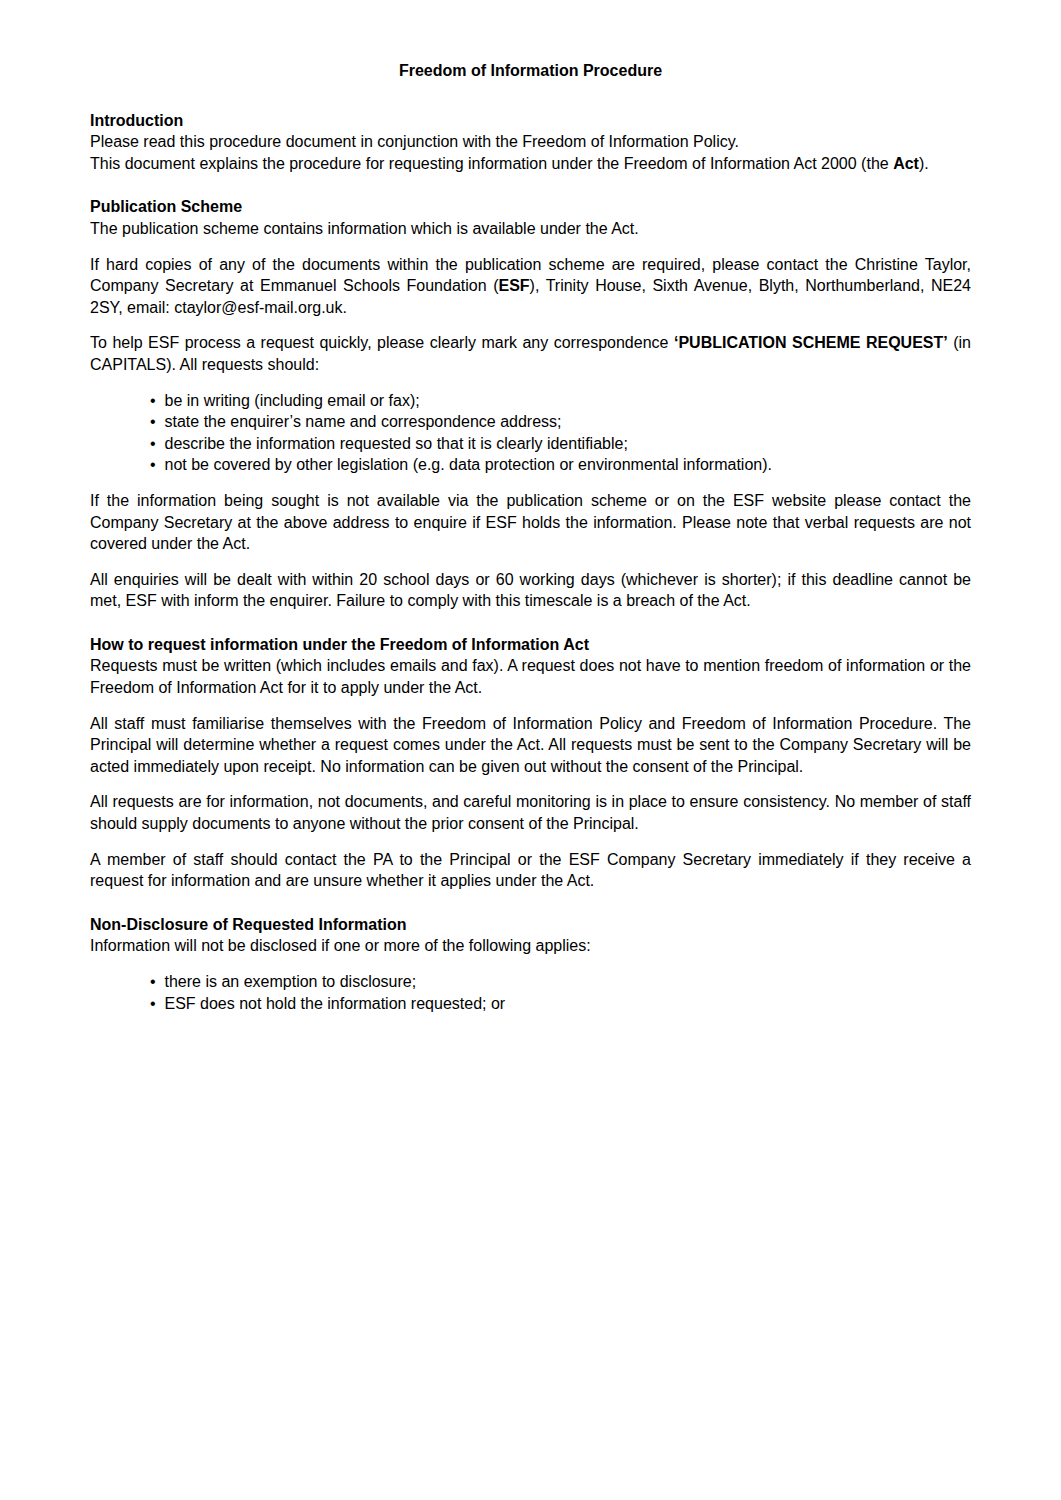Freedom of Information Procedure
Introduction
Please read this procedure document in conjunction with the Freedom of Information Policy.
This document explains the procedure for requesting information under the Freedom of Information Act 2000 (the Act).
Publication Scheme
The publication scheme contains information which is available under the Act.
If hard copies of any of the documents within the publication scheme are required, please contact the Christine Taylor, Company Secretary at Emmanuel Schools Foundation (ESF), Trinity House, Sixth Avenue, Blyth, Northumberland, NE24 2SY, email: ctaylor@esf-mail.org.uk.
To help ESF process a request quickly, please clearly mark any correspondence ‘PUBLICATION SCHEME REQUEST’ (in CAPITALS). All requests should:
be in writing (including email or fax);
state the enquirer’s name and correspondence address;
describe the information requested so that it is clearly identifiable;
not be covered by other legislation (e.g. data protection or environmental information).
If the information being sought is not available via the publication scheme or on the ESF website please contact the Company Secretary at the above address to enquire if ESF holds the information. Please note that verbal requests are not covered under the Act.
All enquiries will be dealt with within 20 school days or 60 working days (whichever is shorter); if this deadline cannot be met, ESF with inform the enquirer. Failure to comply with this timescale is a breach of the Act.
How to request information under the Freedom of Information Act
Requests must be written (which includes emails and fax). A request does not have to mention freedom of information or the Freedom of Information Act for it to apply under the Act.
All staff must familiarise themselves with the Freedom of Information Policy and Freedom of Information Procedure. The Principal will determine whether a request comes under the Act. All requests must be sent to the Company Secretary will be acted immediately upon receipt. No information can be given out without the consent of the Principal.
All requests are for information, not documents, and careful monitoring is in place to ensure consistency. No member of staff should supply documents to anyone without the prior consent of the Principal.
A member of staff should contact the PA to the Principal or the ESF Company Secretary immediately if they receive a request for information and are unsure whether it applies under the Act.
Non-Disclosure of Requested Information
Information will not be disclosed if one or more of the following applies:
there is an exemption to disclosure;
ESF does not hold the information requested; or